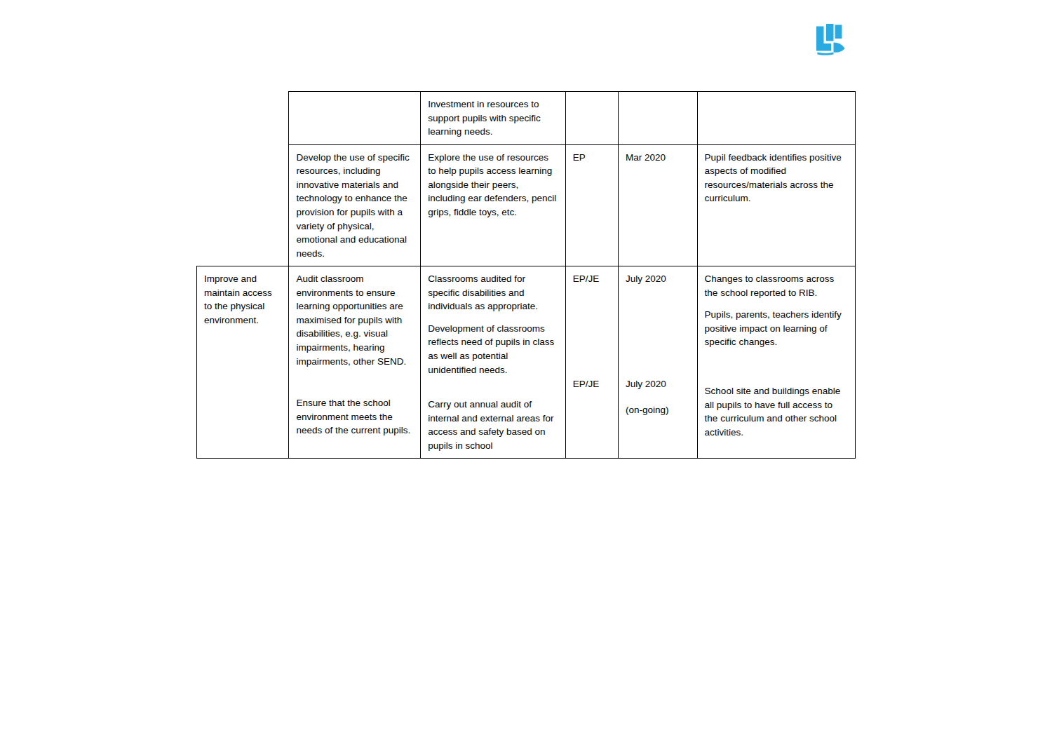| | | Investment in resources to support pupils with specific learning needs. | | | |
| | Develop the use of specific resources, including innovative materials and technology to enhance the provision for pupils with a variety of physical, emotional and educational needs. | Explore the use of resources to help pupils access learning alongside their peers, including ear defenders, pencil grips, fiddle toys, etc. | EP | Mar 2020 | Pupil feedback identifies positive aspects of modified resources/materials across the curriculum. |
| Improve and maintain access to the physical environment. | Audit classroom environments to ensure learning opportunities are maximised for pupils with disabilities, e.g. visual impairments, hearing impairments, other SEND. Ensure that the school environment meets the needs of the current pupils. | Classrooms audited for specific disabilities and individuals as appropriate. Development of classrooms reflects need of pupils in class as well as potential unidentified needs. Carry out annual audit of internal and external areas for access and safety based on pupils in school | EP/JE EP/JE | July 2020 July 2020 (on-going) | Changes to classrooms across the school reported to RIB. Pupils, parents, teachers identify positive impact on learning of specific changes. School site and buildings enable all pupils to have full access to the curriculum and other school activities. |